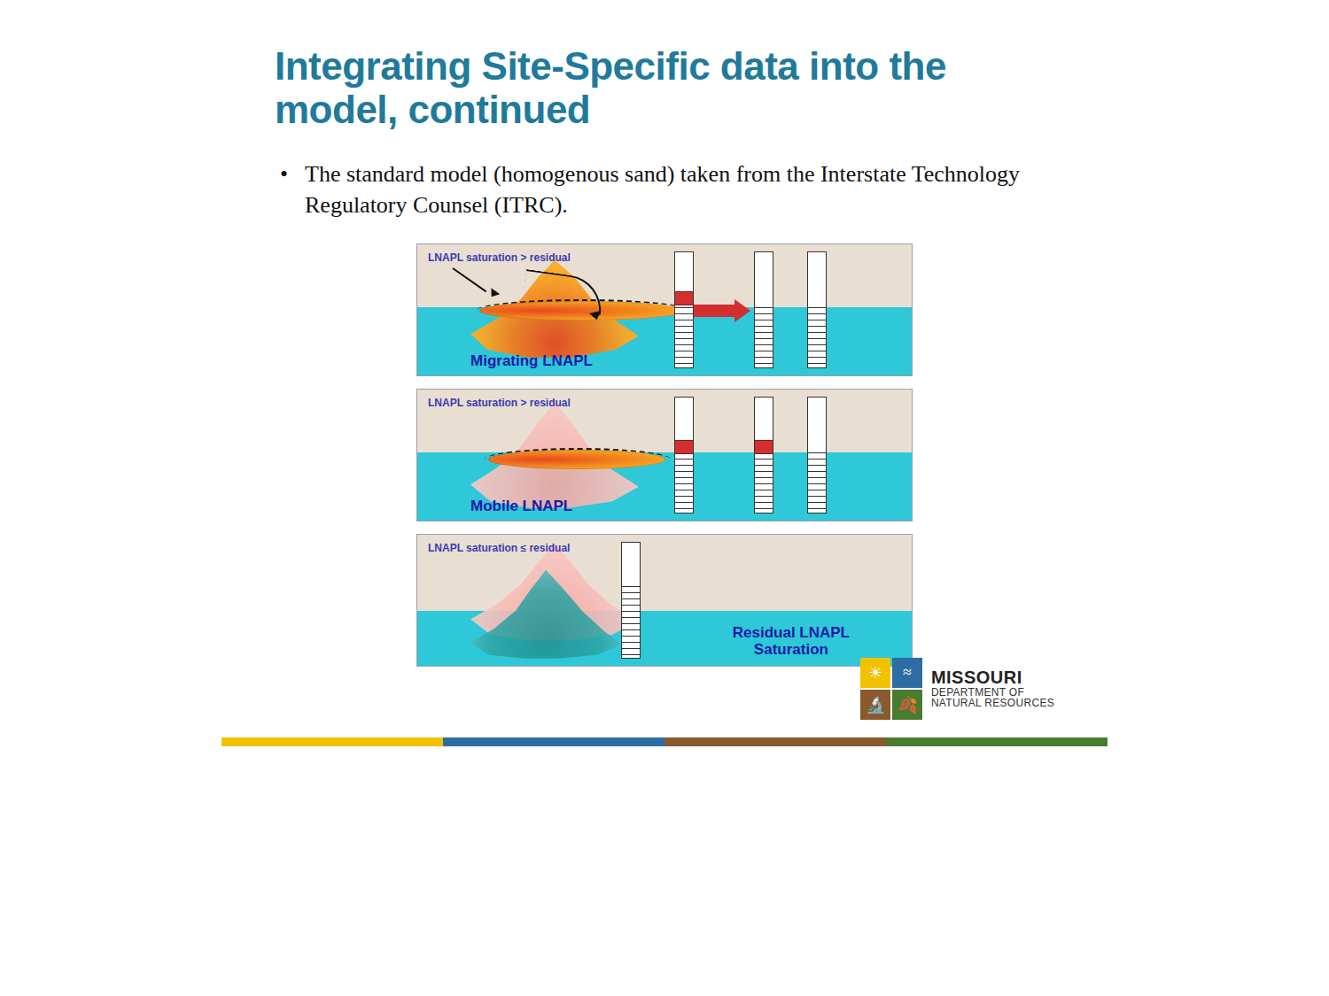Integrating Site-Specific data into the model, continued
The standard model (homogenous sand) taken from the Interstate Technology Regulatory Counsel (ITRC).
LNAPL saturation > residual
Migrating LNAPL
LNAPL saturation > residual
Mobile LNAPL
LNAPL saturation ≤ residual
Residual LNAPL
Saturation
☀
≈
🔬
🍂
MISSOURI
DEPARTMENT OF
NATURAL RESOURCES